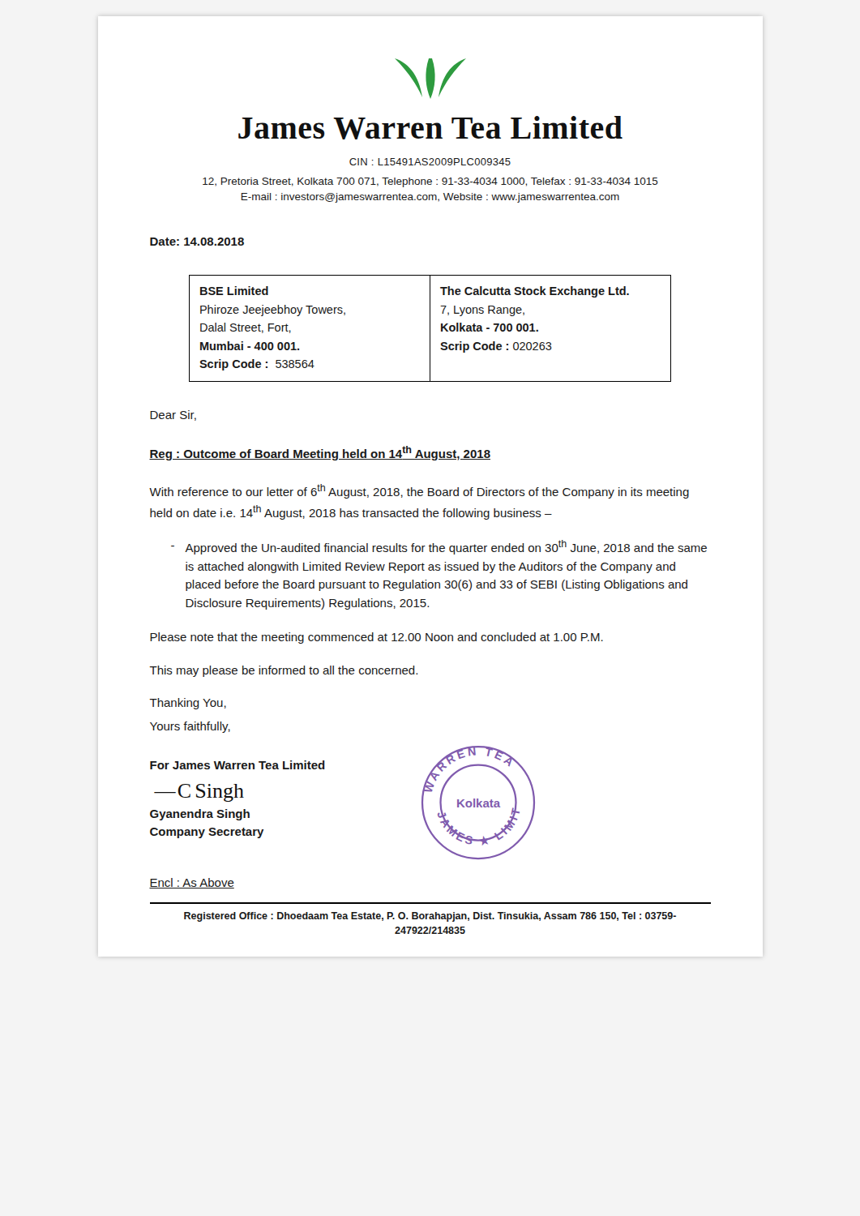James Warren Tea Limited
CIN : L15491AS2009PLC009345
12, Pretoria Street, Kolkata 700 071, Telephone : 91-33-4034 1000, Telefax : 91-33-4034 1015
E-mail : investors@jameswarrentea.com, Website : www.jameswarrentea.com
Date: 14.08.2018
| BSE Limited Phiroze Jeejeebhoy Towers, Dalal Street, Fort, Mumbai - 400 001. Scrip Code : 538564 | The Calcutta Stock Exchange Ltd. 7, Lyons Range, Kolkata - 700 001. Scrip Code : 020263 |
Dear Sir,
Reg : Outcome of Board Meeting held on 14th August, 2018
With reference to our letter of 6th August, 2018, the Board of Directors of the Company in its meeting held on date i.e. 14th August, 2018 has transacted the following business –
Approved the Un-audited financial results for the quarter ended on 30th June, 2018 and the same is attached alongwith Limited Review Report as issued by the Auditors of the Company and placed before the Board pursuant to Regulation 30(6) and 33 of SEBI (Listing Obligations and Disclosure Requirements) Regulations, 2015.
Please note that the meeting commenced at 12.00 Noon and concluded at 1.00 P.M.
This may please be informed to all the concerned.
Thanking You,
Yours faithfully,
For James Warren Tea Limited
— C  Singh
Gyanendra Singh
Company Secretary
WARREN TEA JAMES ★ LIMITED Kolkata
Encl : As Above
Registered Office : Dhoedaam Tea Estate, P. O. Borahapjan, Dist. Tinsukia, Assam 786 150, Tel : 03759-247922/214835